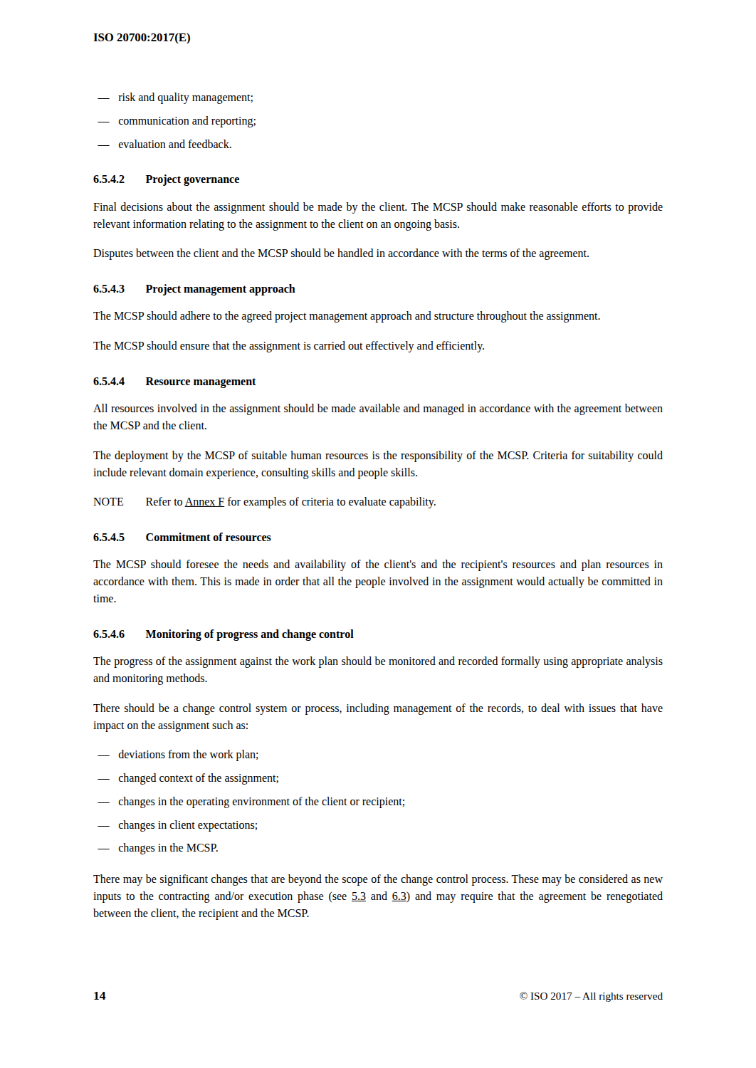ISO 20700:2017(E)
risk and quality management;
communication and reporting;
evaluation and feedback.
6.5.4.2 Project governance
Final decisions about the assignment should be made by the client. The MCSP should make reasonable efforts to provide relevant information relating to the assignment to the client on an ongoing basis.
Disputes between the client and the MCSP should be handled in accordance with the terms of the agreement.
6.5.4.3 Project management approach
The MCSP should adhere to the agreed project management approach and structure throughout the assignment.
The MCSP should ensure that the assignment is carried out effectively and efficiently.
6.5.4.4 Resource management
All resources involved in the assignment should be made available and managed in accordance with the agreement between the MCSP and the client.
The deployment by the MCSP of suitable human resources is the responsibility of the MCSP. Criteria for suitability could include relevant domain experience, consulting skills and people skills.
NOTERefer to Annex F for examples of criteria to evaluate capability.
6.5.4.5 Commitment of resources
The MCSP should foresee the needs and availability of the client's and the recipient's resources and plan resources in accordance with them. This is made in order that all the people involved in the assignment would actually be committed in time.
6.5.4.6 Monitoring of progress and change control
The progress of the assignment against the work plan should be monitored and recorded formally using appropriate analysis and monitoring methods.
There should be a change control system or process, including management of the records, to deal with issues that have impact on the assignment such as:
deviations from the work plan;
changed context of the assignment;
changes in the operating environment of the client or recipient;
changes in client expectations;
changes in the MCSP.
There may be significant changes that are beyond the scope of the change control process. These may be considered as new inputs to the contracting and/or execution phase (see 5.3 and 6.3) and may require that the agreement be renegotiated between the client, the recipient and the MCSP.
14 © ISO 2017 – All rights reserved